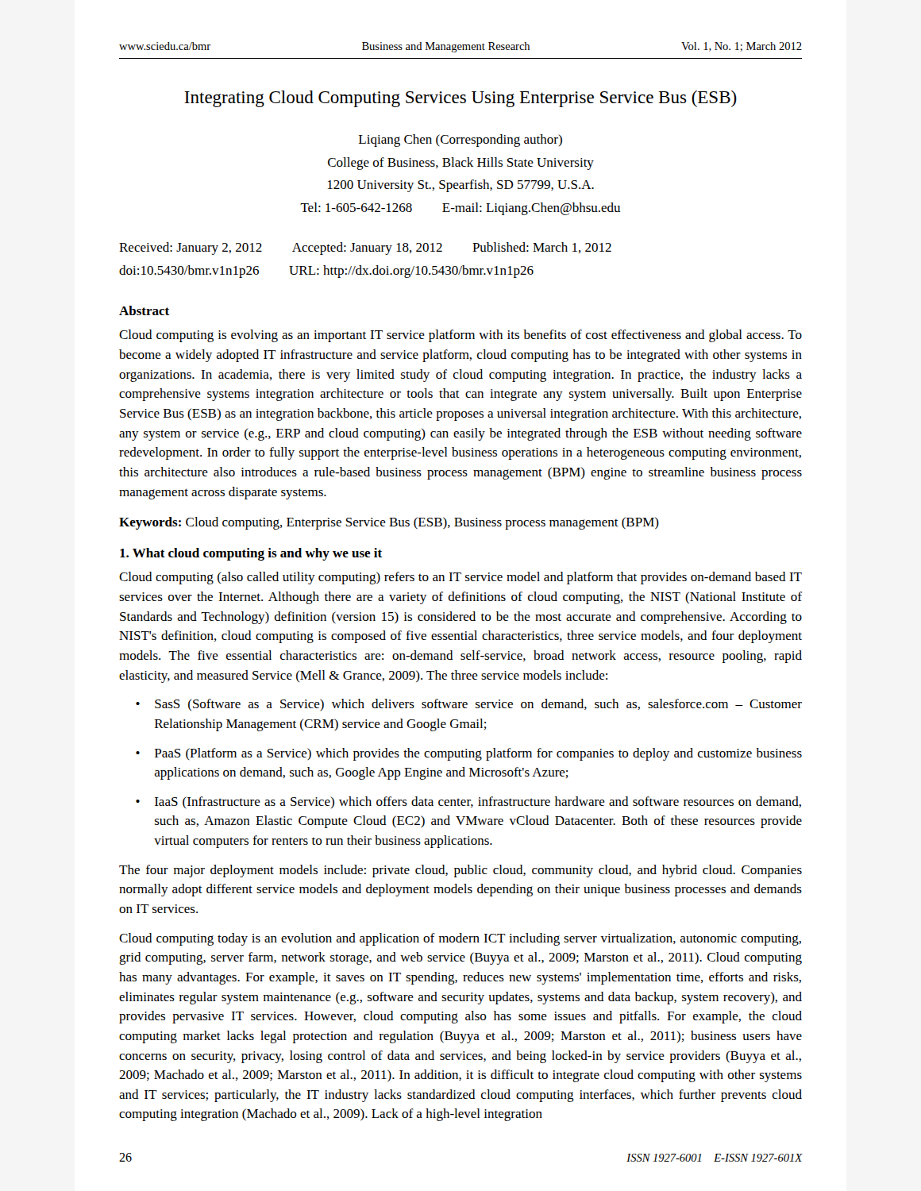www.sciedu.ca/bmr
Business and Management Research
Vol. 1, No. 1; March 2012
Integrating Cloud Computing Services Using Enterprise Service Bus (ESB)
Liqiang Chen (Corresponding author)
College of Business, Black Hills State University
1200 University St., Spearfish, SD 57799, U.S.A.
Tel: 1-605-642-1268 E-mail: Liqiang.Chen@bhsu.edu
Received: January 2, 2012 Accepted: January 18, 2012 Published: March 1, 2012
doi:10.5430/bmr.v1n1p26 URL: http://dx.doi.org/10.5430/bmr.v1n1p26
Abstract
Cloud computing is evolving as an important IT service platform with its benefits of cost effectiveness and global access. To become a widely adopted IT infrastructure and service platform, cloud computing has to be integrated with other systems in organizations. In academia, there is very limited study of cloud computing integration. In practice, the industry lacks a comprehensive systems integration architecture or tools that can integrate any system universally. Built upon Enterprise Service Bus (ESB) as an integration backbone, this article proposes a universal integration architecture. With this architecture, any system or service (e.g., ERP and cloud computing) can easily be integrated through the ESB without needing software redevelopment. In order to fully support the enterprise-level business operations in a heterogeneous computing environment, this architecture also introduces a rule-based business process management (BPM) engine to streamline business process management across disparate systems.
Keywords: Cloud computing, Enterprise Service Bus (ESB), Business process management (BPM)
1. What cloud computing is and why we use it
Cloud computing (also called utility computing) refers to an IT service model and platform that provides on-demand based IT services over the Internet. Although there are a variety of definitions of cloud computing, the NIST (National Institute of Standards and Technology) definition (version 15) is considered to be the most accurate and comprehensive. According to NIST's definition, cloud computing is composed of five essential characteristics, three service models, and four deployment models. The five essential characteristics are: on-demand self-service, broad network access, resource pooling, rapid elasticity, and measured Service (Mell & Grance, 2009). The three service models include:
SasS (Software as a Service) which delivers software service on demand, such as, salesforce.com – Customer Relationship Management (CRM) service and Google Gmail;
PaaS (Platform as a Service) which provides the computing platform for companies to deploy and customize business applications on demand, such as, Google App Engine and Microsoft's Azure;
IaaS (Infrastructure as a Service) which offers data center, infrastructure hardware and software resources on demand, such as, Amazon Elastic Compute Cloud (EC2) and VMware vCloud Datacenter. Both of these resources provide virtual computers for renters to run their business applications.
The four major deployment models include: private cloud, public cloud, community cloud, and hybrid cloud. Companies normally adopt different service models and deployment models depending on their unique business processes and demands on IT services.
Cloud computing today is an evolution and application of modern ICT including server virtualization, autonomic computing, grid computing, server farm, network storage, and web service (Buyya et al., 2009; Marston et al., 2011). Cloud computing has many advantages. For example, it saves on IT spending, reduces new systems' implementation time, efforts and risks, eliminates regular system maintenance (e.g., software and security updates, systems and data backup, system recovery), and provides pervasive IT services. However, cloud computing also has some issues and pitfalls. For example, the cloud computing market lacks legal protection and regulation (Buyya et al., 2009; Marston et al., 2011); business users have concerns on security, privacy, losing control of data and services, and being locked-in by service providers (Buyya et al., 2009; Machado et al., 2009; Marston et al., 2011). In addition, it is difficult to integrate cloud computing with other systems and IT services; particularly, the IT industry lacks standardized cloud computing interfaces, which further prevents cloud computing integration (Machado et al., 2009). Lack of a high-level integration
26
ISSN 1927-6001 E-ISSN 1927-601X